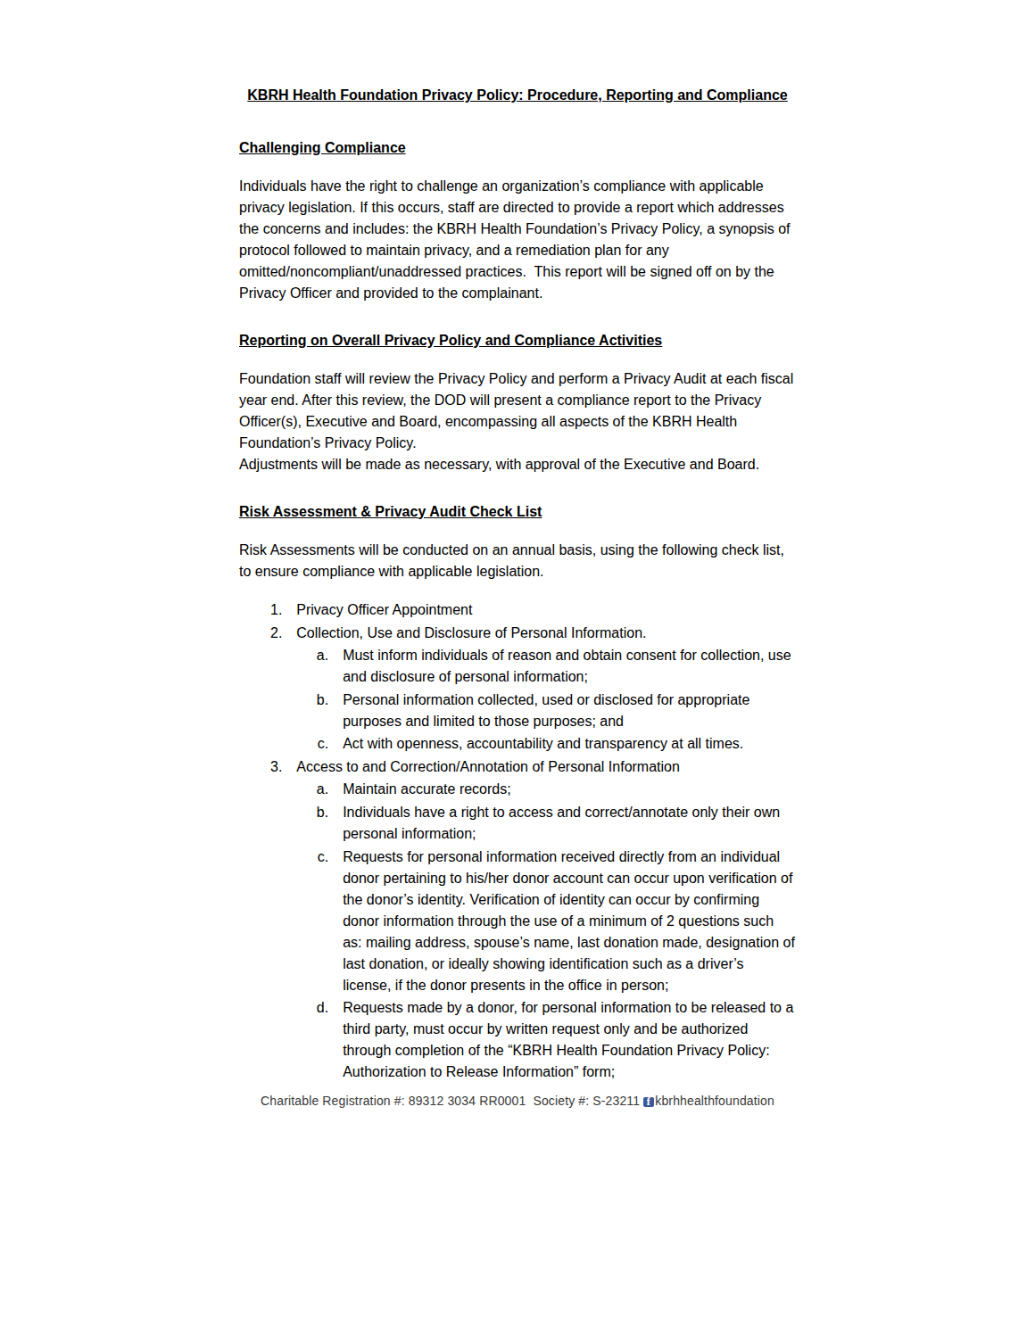KBRH Health Foundation Privacy Policy: Procedure, Reporting and Compliance
Challenging Compliance
Individuals have the right to challenge an organization’s compliance with applicable privacy legislation. If this occurs, staff are directed to provide a report which addresses the concerns and includes: the KBRH Health Foundation’s Privacy Policy, a synopsis of protocol followed to maintain privacy, and a remediation plan for any omitted/noncompliant/unaddressed practices. This report will be signed off on by the Privacy Officer and provided to the complainant.
Reporting on Overall Privacy Policy and Compliance Activities
Foundation staff will review the Privacy Policy and perform a Privacy Audit at each fiscal year end. After this review, the DOD will present a compliance report to the Privacy Officer(s), Executive and Board, encompassing all aspects of the KBRH Health Foundation’s Privacy Policy.
Adjustments will be made as necessary, with approval of the Executive and Board.
Risk Assessment & Privacy Audit Check List
Risk Assessments will be conducted on an annual basis, using the following check list, to ensure compliance with applicable legislation.
Privacy Officer Appointment
Collection, Use and Disclosure of Personal Information.
Must inform individuals of reason and obtain consent for collection, use and disclosure of personal information;
Personal information collected, used or disclosed for appropriate purposes and limited to those purposes; and
Act with openness, accountability and transparency at all times.
Access to and Correction/Annotation of Personal Information
Maintain accurate records;
Individuals have a right to access and correct/annotate only their own personal information;
Requests for personal information received directly from an individual donor pertaining to his/her donor account can occur upon verification of the donor’s identity. Verification of identity can occur by confirming donor information through the use of a minimum of 2 questions such as: mailing address, spouse’s name, last donation made, designation of last donation, or ideally showing identification such as a driver’s license, if the donor presents in the office in person;
Requests made by a donor, for personal information to be released to a third party, must occur by written request only and be authorized through completion of the “KBRH Health Foundation Privacy Policy: Authorization to Release Information” form;
Charitable Registration #: 89312 3034 RR0001 Society #: S-23211 fkbrhhealthfoundation